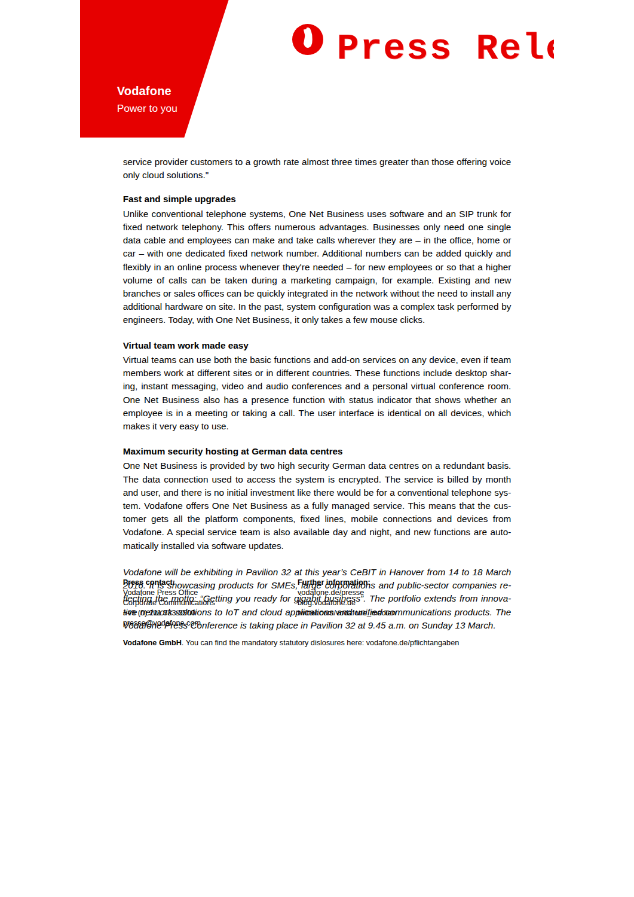Press Release
Vodafone
Power to you
service provider customers to a growth rate almost three times greater than those offering voice only cloud solutions."
Fast and simple upgrades
Unlike conventional telephone systems, One Net Business uses software and an SIP trunk for fixed network telephony. This offers numerous advantages. Businesses only need one single data cable and employees can make and take calls wherever they are – in the office, home or car – with one dedicated fixed network number. Additional numbers can be added quickly and flexibly in an online process whenever they're needed – for new employees or so that a higher volume of calls can be taken during a marketing campaign, for example. Existing and new branches or sales offices can be quickly integrated in the network without the need to install any additional hardware on site. In the past, system configuration was a complex task performed by engineers. Today, with One Net Business, it only takes a few mouse clicks.
Virtual team work made easy
Virtual teams can use both the basic functions and add-on services on any device, even if team members work at different sites or in different countries. These functions include desktop sharing, instant messaging, video and audio conferences and a personal virtual conference room. One Net Business also has a presence function with status indicator that shows whether an employee is in a meeting or taking a call. The user interface is identical on all devices, which makes it very easy to use.
Maximum security hosting at German data centres
One Net Business is provided by two high security German data centres on a redundant basis. The data connection used to access the system is encrypted. The service is billed by month and user, and there is no initial investment like there would be for a conventional telephone system. Vodafone offers One Net Business as a fully managed service. This means that the customer gets all the platform components, fixed lines, mobile connections and devices from Vodafone. A special service team is also available day and night, and new functions are automatically installed via software updates.
Vodafone will be exhibiting in Pavilion 32 at this year’s CeBIT in Hanover from 14 to 18 March 2016. It is showcasing products for SMEs, large corporations and public-sector companies reflecting the motto: “Getting you ready for gigabit business”. The portfolio extends from innovative network solutions to IoT and cloud applications and unified communications products. The Vodafone Press Conference is taking place in Pavilion 32 at 9.45 a.m. on Sunday 13 March.
Press contact:
Vodafone Press Office
Corporate Communications
+49 (0) 211 533-5500
presse@vodafone.com
Further information:
vodafone.de/presse
blog.vodafone.de
twitter.com/vodafone_medien
Vodafone GmbH. You can find the mandatory statutory dislosures here: vodafone.de/pflichtangaben